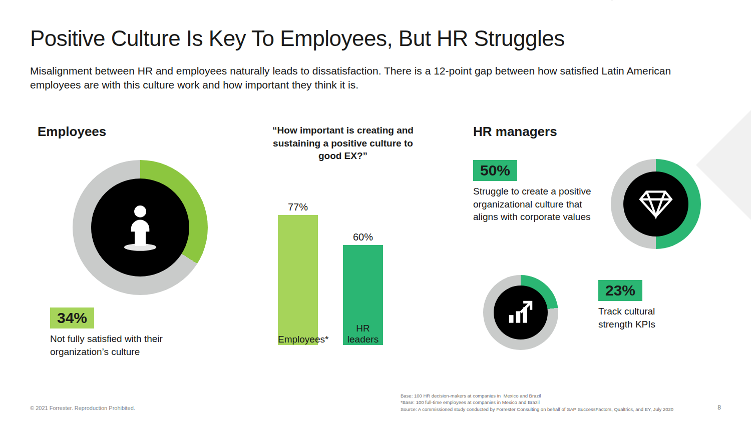Positive Culture Is Key To Employees, But HR Struggles
Misalignment between HR and employees naturally leads to dissatisfaction. There is a 12-point gap between how satisfied Latin American employees are with this culture work and how important they think it is.
Employees
HR managers
“How important is creating and sustaining a positive culture to good EX?”
34%
Not fully satisfied with their organization’s culture
77%
Employees*
60%
HR leaders
50%
Struggle to create a positive organizational culture that aligns with corporate values
23%
Track cultural strength KPIs
© 2021 Forrester. Reproduction Prohibited.
Base: 100 HR decision-makers at companies in Mexico and Brazil
*Base: 100 full-time employees at companies in Mexico and Brazil
Source: A commissioned study conducted by Forrester Consulting on behalf of SAP SuccessFactors, Qualtrics, and EY, July 2020
8